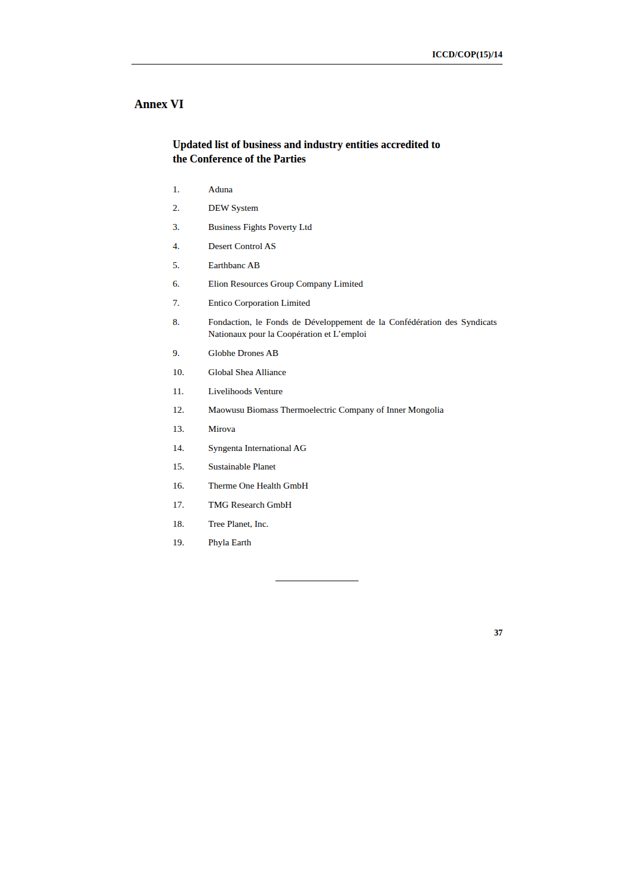ICCD/COP(15)/14
Annex VI
Updated list of business and industry entities accredited to
the Conference of the Parties
1. Aduna
2. DEW System
3. Business Fights Poverty Ltd
4. Desert Control AS
5. Earthbanc AB
6. Elion Resources Group Company Limited
7. Entico Corporation Limited
8. Fondaction, le Fonds de Développement de la Confédération des Syndicats Nationaux pour la Coopération et L’emploi
9. Globhe Drones AB
10. Global Shea Alliance
11. Livelihoods Venture
12. Maowusu Biomass Thermoelectric Company of Inner Mongolia
13. Mirova
14. Syngenta International AG
15. Sustainable Planet
16. Therme One Health GmbH
17. TMG Research GmbH
18. Tree Planet, Inc.
19. Phyla Earth
37